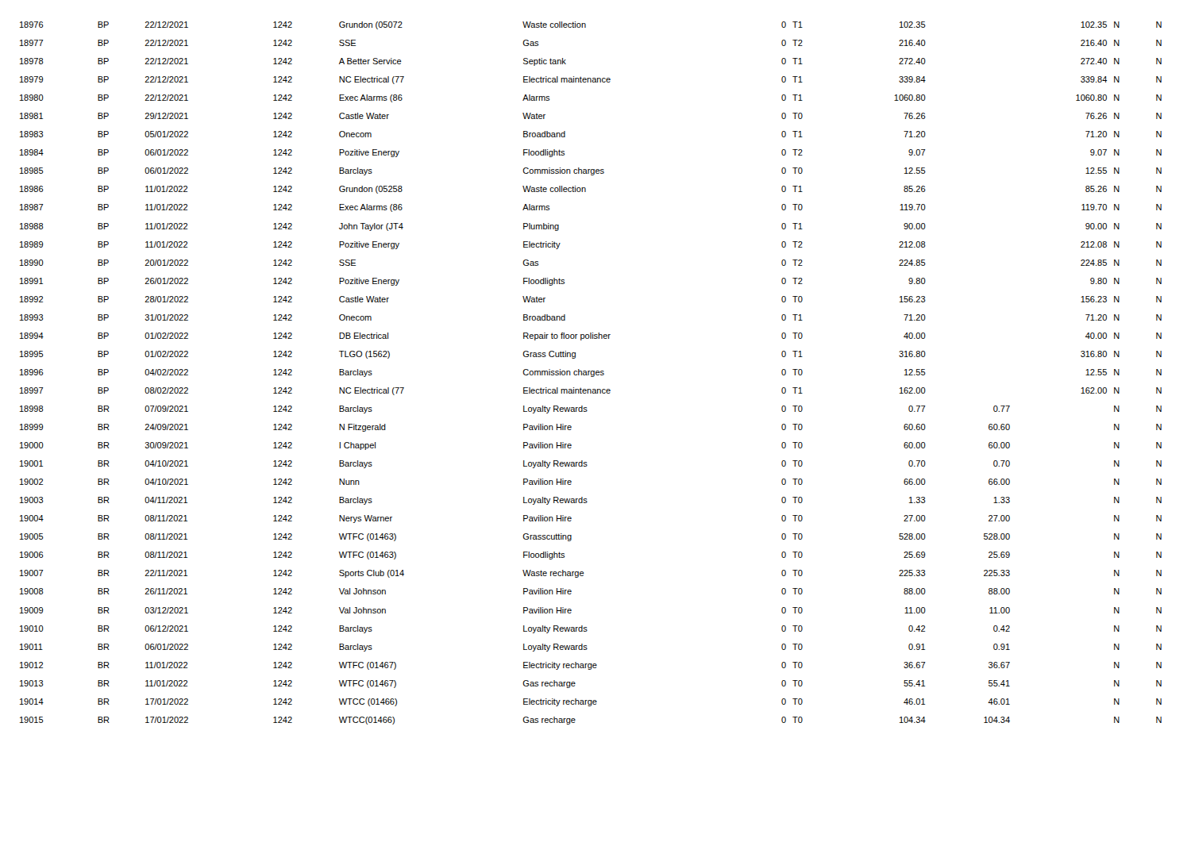| 18976 | BP | 22/12/2021 | 1242 | Grundon (05072 | Waste collection | 0 | T1 | 102.35 | | 102.35 | N | N |
| 18977 | BP | 22/12/2021 | 1242 | SSE | Gas | 0 | T2 | 216.40 | | 216.40 | N | N |
| 18978 | BP | 22/12/2021 | 1242 | A Better Service | Septic tank | 0 | T1 | 272.40 | | 272.40 | N | N |
| 18979 | BP | 22/12/2021 | 1242 | NC Electrical (77 | Electrical maintenance | 0 | T1 | 339.84 | | 339.84 | N | N |
| 18980 | BP | 22/12/2021 | 1242 | Exec Alarms (86 | Alarms | 0 | T1 | 1060.80 | | 1060.80 | N | N |
| 18981 | BP | 29/12/2021 | 1242 | Castle Water | Water | 0 | T0 | 76.26 | | 76.26 | N | N |
| 18983 | BP | 05/01/2022 | 1242 | Onecom | Broadband | 0 | T1 | 71.20 | | 71.20 | N | N |
| 18984 | BP | 06/01/2022 | 1242 | Pozitive Energy | Floodlights | 0 | T2 | 9.07 | | 9.07 | N | N |
| 18985 | BP | 06/01/2022 | 1242 | Barclays | Commission charges | 0 | T0 | 12.55 | | 12.55 | N | N |
| 18986 | BP | 11/01/2022 | 1242 | Grundon (05258 | Waste collection | 0 | T1 | 85.26 | | 85.26 | N | N |
| 18987 | BP | 11/01/2022 | 1242 | Exec Alarms (86 | Alarms | 0 | T0 | 119.70 | | 119.70 | N | N |
| 18988 | BP | 11/01/2022 | 1242 | John Taylor (JT4 | Plumbing | 0 | T1 | 90.00 | | 90.00 | N | N |
| 18989 | BP | 11/01/2022 | 1242 | Pozitive Energy | Electricity | 0 | T2 | 212.08 | | 212.08 | N | N |
| 18990 | BP | 20/01/2022 | 1242 | SSE | Gas | 0 | T2 | 224.85 | | 224.85 | N | N |
| 18991 | BP | 26/01/2022 | 1242 | Pozitive Energy | Floodlights | 0 | T2 | 9.80 | | 9.80 | N | N |
| 18992 | BP | 28/01/2022 | 1242 | Castle Water | Water | 0 | T0 | 156.23 | | 156.23 | N | N |
| 18993 | BP | 31/01/2022 | 1242 | Onecom | Broadband | 0 | T1 | 71.20 | | 71.20 | N | N |
| 18994 | BP | 01/02/2022 | 1242 | DB Electrical | Repair to floor polisher | 0 | T0 | 40.00 | | 40.00 | N | N |
| 18995 | BP | 01/02/2022 | 1242 | TLGO (1562) | Grass Cutting | 0 | T1 | 316.80 | | 316.80 | N | N |
| 18996 | BP | 04/02/2022 | 1242 | Barclays | Commission charges | 0 | T0 | 12.55 | | 12.55 | N | N |
| 18997 | BP | 08/02/2022 | 1242 | NC Electrical (77 | Electrical maintenance | 0 | T1 | 162.00 | | 162.00 | N | N |
| 18998 | BR | 07/09/2021 | 1242 | Barclays | Loyalty Rewards | 0 | T0 | 0.77 | 0.77 | | N | N |
| 18999 | BR | 24/09/2021 | 1242 | N Fitzgerald | Pavilion Hire | 0 | T0 | 60.60 | 60.60 | | N | N |
| 19000 | BR | 30/09/2021 | 1242 | I Chappel | Pavilion Hire | 0 | T0 | 60.00 | 60.00 | | N | N |
| 19001 | BR | 04/10/2021 | 1242 | Barclays | Loyalty Rewards | 0 | T0 | 0.70 | 0.70 | | N | N |
| 19002 | BR | 04/10/2021 | 1242 | Nunn | Pavilion Hire | 0 | T0 | 66.00 | 66.00 | | N | N |
| 19003 | BR | 04/11/2021 | 1242 | Barclays | Loyalty Rewards | 0 | T0 | 1.33 | 1.33 | | N | N |
| 19004 | BR | 08/11/2021 | 1242 | Nerys Warner | Pavilion Hire | 0 | T0 | 27.00 | 27.00 | | N | N |
| 19005 | BR | 08/11/2021 | 1242 | WTFC (01463) | Grasscutting | 0 | T0 | 528.00 | 528.00 | | N | N |
| 19006 | BR | 08/11/2021 | 1242 | WTFC (01463) | Floodlights | 0 | T0 | 25.69 | 25.69 | | N | N |
| 19007 | BR | 22/11/2021 | 1242 | Sports Club (014 | Waste recharge | 0 | T0 | 225.33 | 225.33 | | N | N |
| 19008 | BR | 26/11/2021 | 1242 | Val Johnson | Pavilion Hire | 0 | T0 | 88.00 | 88.00 | | N | N |
| 19009 | BR | 03/12/2021 | 1242 | Val Johnson | Pavilion Hire | 0 | T0 | 11.00 | 11.00 | | N | N |
| 19010 | BR | 06/12/2021 | 1242 | Barclays | Loyalty Rewards | 0 | T0 | 0.42 | 0.42 | | N | N |
| 19011 | BR | 06/01/2022 | 1242 | Barclays | Loyalty Rewards | 0 | T0 | 0.91 | 0.91 | | N | N |
| 19012 | BR | 11/01/2022 | 1242 | WTFC (01467) | Electricity recharge | 0 | T0 | 36.67 | 36.67 | | N | N |
| 19013 | BR | 11/01/2022 | 1242 | WTFC (01467) | Gas recharge | 0 | T0 | 55.41 | 55.41 | | N | N |
| 19014 | BR | 17/01/2022 | 1242 | WTCC (01466) | Electricity recharge | 0 | T0 | 46.01 | 46.01 | | N | N |
| 19015 | BR | 17/01/2022 | 1242 | WTCC(01466) | Gas recharge | 0 | T0 | 104.34 | 104.34 | | N | N |